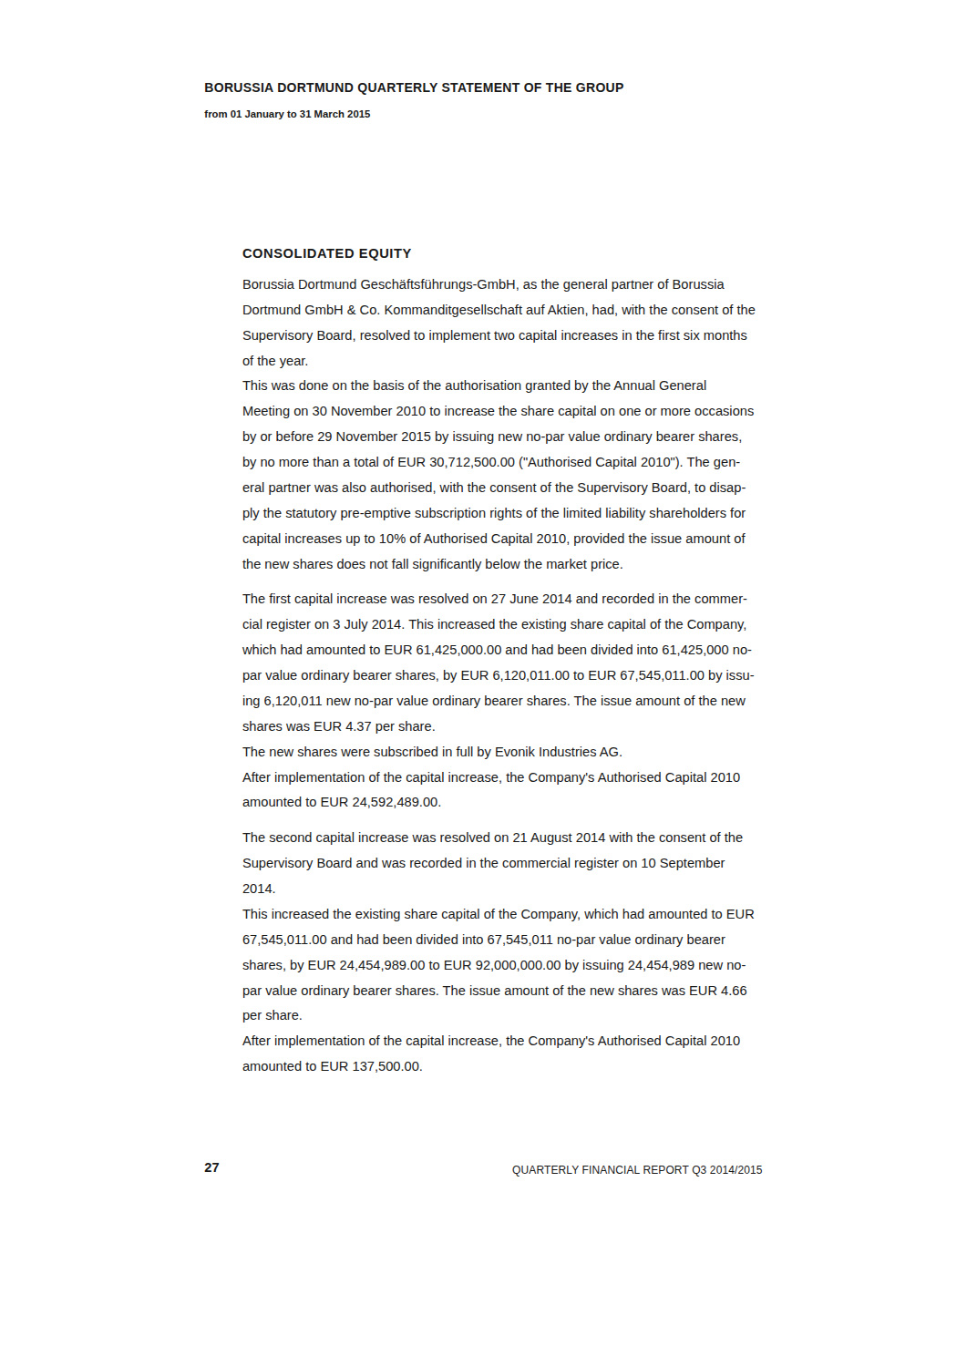Borussia Dortmund Quarterly Statement of the Group
from 01 January to 31 March 2015
Consolidated Equity
Borussia Dortmund Geschäftsführungs-GmbH, as the general partner of Borussia Dortmund GmbH & Co. Kommanditgesellschaft auf Aktien, had, with the consent of the Supervisory Board, resolved to implement two capital increases in the first six months of the year.
This was done on the basis of the authorisation granted by the Annual General Meeting on 30 November 2010 to increase the share capital on one or more occasions by or before 29 November 2015 by issuing new no-par value ordinary bearer shares, by no more than a total of EUR 30,712,500.00 ("Authorised Capital 2010"). The general partner was also authorised, with the consent of the Supervisory Board, to disapply the statutory pre-emptive subscription rights of the limited liability shareholders for capital increases up to 10% of Authorised Capital 2010, provided the issue amount of the new shares does not fall significantly below the market price.
The first capital increase was resolved on 27 June 2014 and recorded in the commercial register on 3 July 2014. This increased the existing share capital of the Company, which had amounted to EUR 61,425,000.00 and had been divided into 61,425,000 no-par value ordinary bearer shares, by EUR 6,120,011.00 to EUR 67,545,011.00 by issuing 6,120,011 new no-par value ordinary bearer shares. The issue amount of the new shares was EUR 4.37 per share.
The new shares were subscribed in full by Evonik Industries AG.
After implementation of the capital increase, the Company's Authorised Capital 2010 amounted to EUR 24,592,489.00.
The second capital increase was resolved on 21 August 2014 with the consent of the Supervisory Board and was recorded in the commercial register on 10 September 2014.
This increased the existing share capital of the Company, which had amounted to EUR 67,545,011.00 and had been divided into 67,545,011 no-par value ordinary bearer shares, by EUR 24,454,989.00 to EUR 92,000,000.00 by issuing 24,454,989 new no-par value ordinary bearer shares. The issue amount of the new shares was EUR 4.66 per share.
After implementation of the capital increase, the Company's Authorised Capital 2010 amounted to EUR 137,500.00.
27 QUARTERLY FINANCIAL REPORT Q3 2014/2015